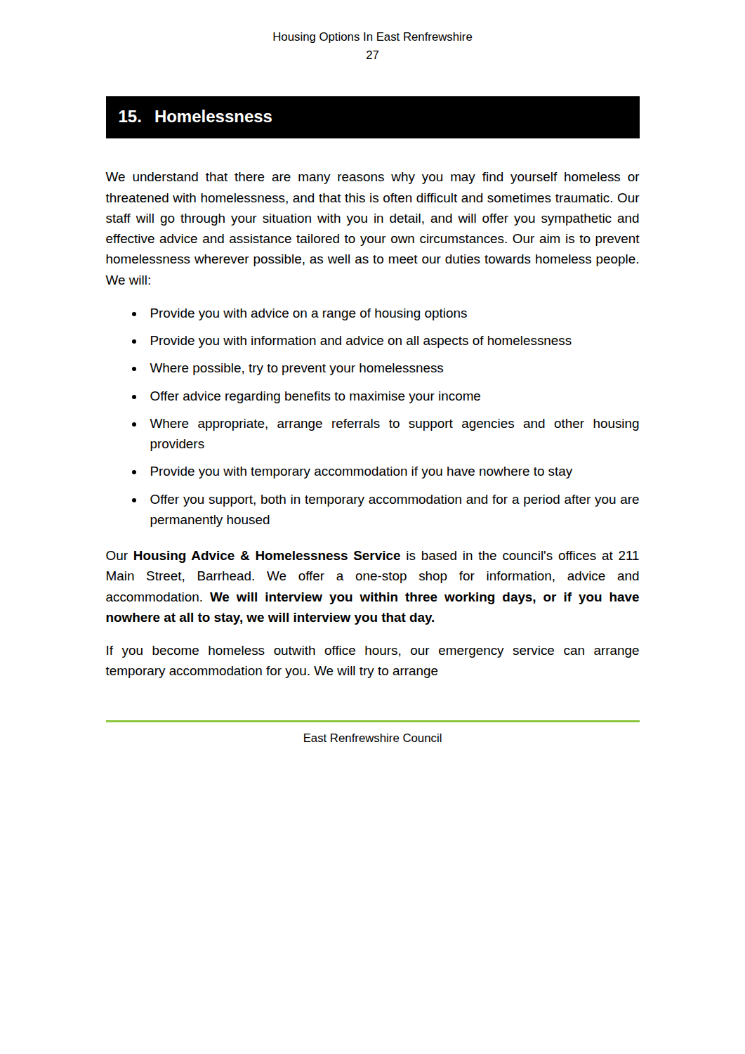Housing Options In East Renfrewshire 27
15. Homelessness
We understand that there are many reasons why you may find yourself homeless or threatened with homelessness, and that this is often difficult and sometimes traumatic. Our staff will go through your situation with you in detail, and will offer you sympathetic and effective advice and assistance tailored to your own circumstances. Our aim is to prevent homelessness wherever possible, as well as to meet our duties towards homeless people. We will:
Provide you with advice on a range of housing options
Provide you with information and advice on all aspects of homelessness
Where possible, try to prevent your homelessness
Offer advice regarding benefits to maximise your income
Where appropriate, arrange referrals to support agencies and other housing providers
Provide you with temporary accommodation if you have nowhere to stay
Offer you support, both in temporary accommodation and for a period after you are permanently housed
Our Housing Advice & Homelessness Service is based in the council's offices at 211 Main Street, Barrhead. We offer a one-stop shop for information, advice and accommodation. We will interview you within three working days, or if you have nowhere at all to stay, we will interview you that day.
If you become homeless outwith office hours, our emergency service can arrange temporary accommodation for you. We will try to arrange
East Renfrewshire Council